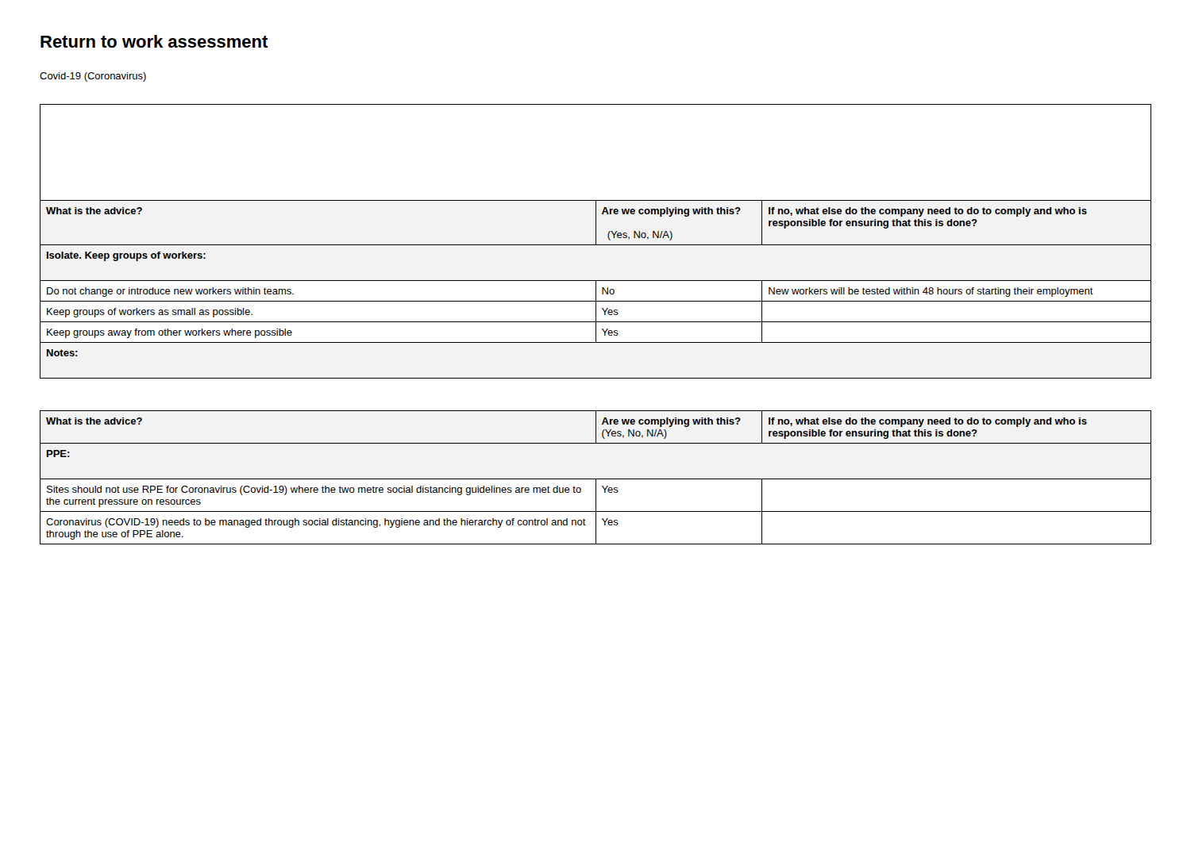Return to work assessment
Covid-19 (Coronavirus)
| What is the advice? | Are we complying with this? (Yes, No, N/A) | If no, what else do the company need to do to comply and who is responsible for ensuring that this is done? |
| Isolate. Keep groups of workers: |
| Do not change or introduce new workers within teams. | No | New workers will be tested within 48 hours of starting their employment |
| Keep groups of workers as small as possible. | Yes | |
| Keep groups away from other workers where possible | Yes | |
| Notes: |
| What is the advice? | Are we complying with this? (Yes, No, N/A) | If no, what else do the company need to do to comply and who is responsible for ensuring that this is done? |
| PPE: |
| Sites should not use RPE for Coronavirus (Covid-19) where the two metre social distancing guidelines are met due to the current pressure on resources | Yes | |
| Coronavirus (COVID-19) needs to be managed through social distancing, hygiene and the hierarchy of control and not through the use of PPE alone. | Yes | |